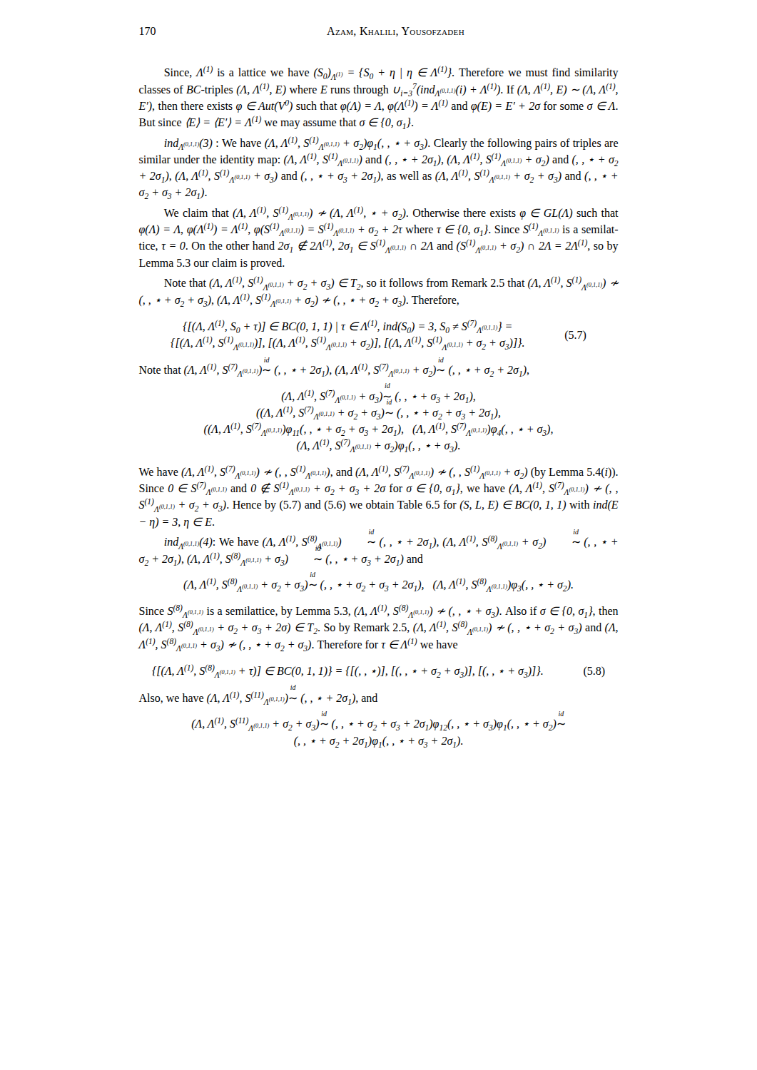170 Azam, Khalili, Yousofzadeh
Since, Λ(1) is a lattice we have (S0)Λ(1) = {S0 + η | η ∈ Λ(1)}. Therefore we must find similarity classes of BC-triples (Λ, Λ(1), E) where E runs through ∪i=37(indΛ(0,1,1)(i) + Λ(1)). If (Λ, Λ(1), E) ∼ (Λ, Λ(1), E′), then there exists φ ∈ Aut(V0) such that φ(Λ) = Λ, φ(Λ(1)) = Λ(1) and φ(E) = E′ + 2σ for some σ ∈ Λ. But since ⟨E⟩ = ⟨E′⟩ = Λ(1) we may assume that σ ∈ {0, σ1}.
indΛ(0,1,1)(3) : We have (Λ, Λ(1), S(1)Λ(0,1,1) + σ2)φ1(, , ⋆ + σ3). Clearly the following pairs of triples are similar under the identity map: (Λ, Λ(1), S(1)Λ(0,1,1)) and (, , ⋆ + 2σ1), (Λ, Λ(1), S(1)Λ(0,1,1) + σ2) and (, , ⋆ + σ2 + 2σ1), (Λ, Λ(1), S(1)Λ(0,1,1) + σ3) and (, , ⋆ + σ3 + 2σ1), as well as (Λ, Λ(1), S(1)Λ(0,1,1) + σ2 + σ3) and (, , ⋆ + σ2 + σ3 + 2σ1).
We claim that (Λ, Λ(1), S(1)Λ(0,1,1)) ≁ (Λ, Λ(1), ⋆ + σ2). Otherwise there exists φ ∈ GL(Λ) such that φ(Λ) = Λ, φ(Λ(1)) = Λ(1), φ(S(1)Λ(0,1,1)) = S(1)Λ(0,1,1) + σ2 + 2τ where τ ∈ {0, σ1}. Since S(1)Λ(0,1,1) is a semilattice, τ = 0. On the other hand 2σ1 ∉ 2Λ(1), 2σ1 ∈ S(1)Λ(0,1,1) ∩ 2Λ and (S(1)Λ(0,1,1) + σ2) ∩ 2Λ = 2Λ(1), so by Lemma 5.3 our claim is proved.
Note that (Λ, Λ(1), S(1)Λ(0,1,1) + σ2 + σ3) ∈ T2, so it follows from Remark 2.5 that (Λ, Λ(1), S(1)Λ(0,1,1)) ≁ (, , ⋆ + σ2 + σ3), (Λ, Λ(1), S(1)Λ(0,1,1) + σ2) ≁ (, , ⋆ + σ2 + σ3). Therefore,
{[(Λ, Λ(1), S0 + τ)] ∈ BC(0, 1, 1) | τ ∈ Λ(1), ind(S0) = 3, S0 ≠ S(7)Λ(0,1,1)} = {[(Λ, Λ(1), S(1)Λ(0,1,1))], [(Λ, Λ(1), S(1)Λ(0,1,1) + σ2)], [(Λ, Λ(1), S(1)Λ(0,1,1) + σ2 + σ3)]}.
(5.7)
Note that (Λ, Λ(1), S(7)Λ(0,1,1))id∼ (, , ⋆ + 2σ1), (Λ, Λ(1), S(7)Λ(0,1,1) + σ2)id∼ (, , ⋆ + σ2 + 2σ1),
(Λ, Λ(1), S(7)Λ(0,1,1) + σ3)id∼ (, , ⋆ + σ3 + 2σ1), ((Λ, Λ(1), S(7)Λ(0,1,1) + σ2 + σ3)id∼ (, , ⋆ + σ2 + σ3 + 2σ1), ((Λ, Λ(1), S(7)Λ(0,1,1))φ11(, , ⋆ + σ2 + σ3 + 2σ1), (Λ, Λ(1), S(7)Λ(0,1,1))φ4(, , ⋆ + σ3), (Λ, Λ(1), S(7)Λ(0,1,1) + σ2)φ1(, , ⋆ + σ3).
We have (Λ, Λ(1), S(7)Λ(0,1,1)) ≁ (, , S(1)Λ(0,1,1)), and (Λ, Λ(1), S(7)Λ(0,1,1)) ≁ (, , S(1)Λ(0,1,1) + σ2) (by Lemma 5.4(i)). Since 0 ∈ S(7)Λ(0,1,1) and 0 ∉ S(1)Λ(0,1,1) + σ2 + σ3 + 2σ for σ ∈ {0, σ1}, we have (Λ, Λ(1), S(7)Λ(0,1,1)) ≁ (, , S(1)Λ(0,1,1) + σ2 + σ3). Hence by (5.7) and (5.6) we obtain Table 6.5 for (S, L, E) ∈ BC(0, 1, 1) with ind(E − η) = 3, η ∈ E.
indΛ(0,1,1)(4): We have (Λ, Λ(1), S(8)Λ(0,1,1))id∼ (, , ⋆ + 2σ1), (Λ, Λ(1), S(8)Λ(0,1,1) + σ2)id∼ (, , ⋆ + σ2 + 2σ1), (Λ, Λ(1), S(8)Λ(0,1,1) + σ3)id∼ (, , ⋆ + σ3 + 2σ1) and
(Λ, Λ(1), S(8)Λ(0,1,1) + σ2 + σ3)id∼ (, , ⋆ + σ2 + σ3 + 2σ1), (Λ, Λ(1), S(8)Λ(0,1,1))φ3(, , ⋆ + σ2).
Since S(8)Λ(0,1,1) is a semilattice, by Lemma 5.3, (Λ, Λ(1), S(8)Λ(0,1,1)) ≁ (, , ⋆ + σ3). Also if σ ∈ {0, σ1}, then (Λ, Λ(1), S(8)Λ(0,1,1) + σ2 + σ3 + 2σ) ∈ T2. So by Remark 2.5, (Λ, Λ(1), S(8)Λ(0,1,1)) ≁ (, , ⋆ + σ2 + σ3) and (Λ, Λ(1), S(8)Λ(0,1,1) + σ3) ≁ (, , ⋆ + σ2 + σ3). Therefore for τ ∈ Λ(1) we have
{[(Λ, Λ(1), S(8)Λ(0,1,1) + τ)] ∈ BC(0, 1, 1)} = {[(, , ⋆)], [(, , ⋆ + σ2 + σ3)], [(, , ⋆ + σ3)]}.
(5.8)
Also, we have (Λ, Λ(1), S(11)Λ(0,1,1))id∼ (, , ⋆ + 2σ1), and
(Λ, Λ(1), S(11)Λ(0,1,1) + σ2 + σ3)id∼ (, , ⋆ + σ2 + σ3 + 2σ1)φ12(, , ⋆ + σ3)φ1(, , ⋆ + σ2)id∼ (, , ⋆ + σ2 + 2σ1)φ1(, , ⋆ + σ3 + 2σ1).